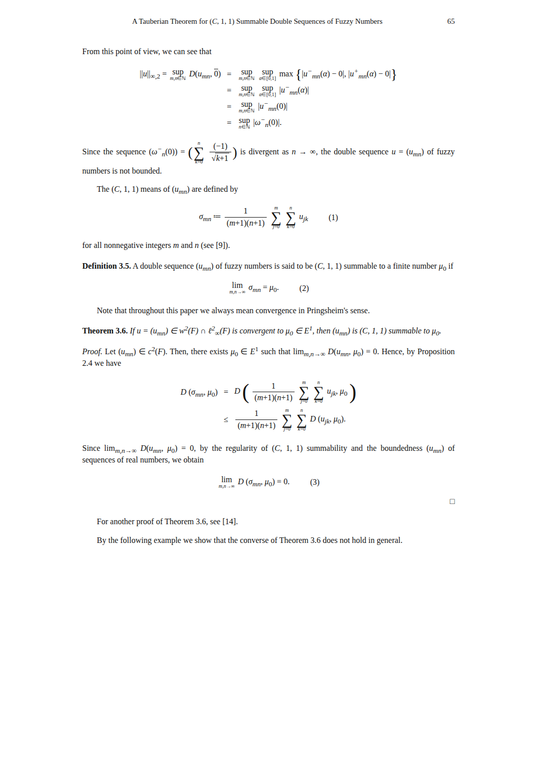A Tauberian Theorem for (C, 1, 1) Summable Double Sequences of Fuzzy Numbers 65
From this point of view, we can see that
| // u // ∞,2 = sup m,n ∈ℕ D ( u mn , 0 ) | = | sup m,n ∈ℕ sup α ∈[0,1] max { / u − mn ( α ) − 0/, / u + mn ( α ) − 0/ } |
| | = | sup m,n ∈ℕ sup α ∈[0,1] / u − mn ( α )/ |
| | = | sup m,n ∈ℕ / u − mn (0)/ |
| | = | sup n ∈ℕ / ω − n (0)/. |
Since the sequence (ω−n(0)) = (n∑k=0 (−1)√k+1) is divergent as n → ∞, the double sequence u = (umn) of fuzzy numbers is not bounded.
The (C, 1, 1) means of (umn) are defined by
σmn ≔ 1(m+1)(n+1) m∑j=0 n∑k=0 ujk
(1)
for all nonnegative integers m and n (see [9]).
Definition 3.5. A double sequence (umn) of fuzzy numbers is said to be (C, 1, 1) summable to a finite number μ0 if
lim m,n→∞ σmn = μ0.
(2)
Note that throughout this paper we always mean convergence in Pringsheim's sense.
Theorem 3.6. If u = (umn) ∈ w2(F) ∩ ℓ2∞(F) is convergent to μ0 ∈ E1, then (umn) is (C, 1, 1) summable to μ0.
Proof. Let (umn) ∈ c2(F). Then, there exists μ0 ∈ E1 such that limm,n→∞ D(umn, μ0) = 0. Hence, by Proposition 2.4 we have
| D ( σ mn , μ 0 ) | = | D ( 1 ( m +1)( n +1) m ∑ j =0 n ∑ k =0 u jk , μ 0 ) |
| | ≤ | 1 ( m +1)( n +1) m ∑ j =0 n ∑ k =0 D ( u jk , μ 0 ). |
Since limm,n→∞ D(umn, μ0) = 0, by the regularity of (C, 1, 1) summability and the boundedness (umn) of sequences of real numbers, we obtain
lim m,n→∞ D (σmn, μ0) = 0.
(3)
□
For another proof of Theorem 3.6, see [14].
By the following example we show that the converse of Theorem 3.6 does not hold in general.